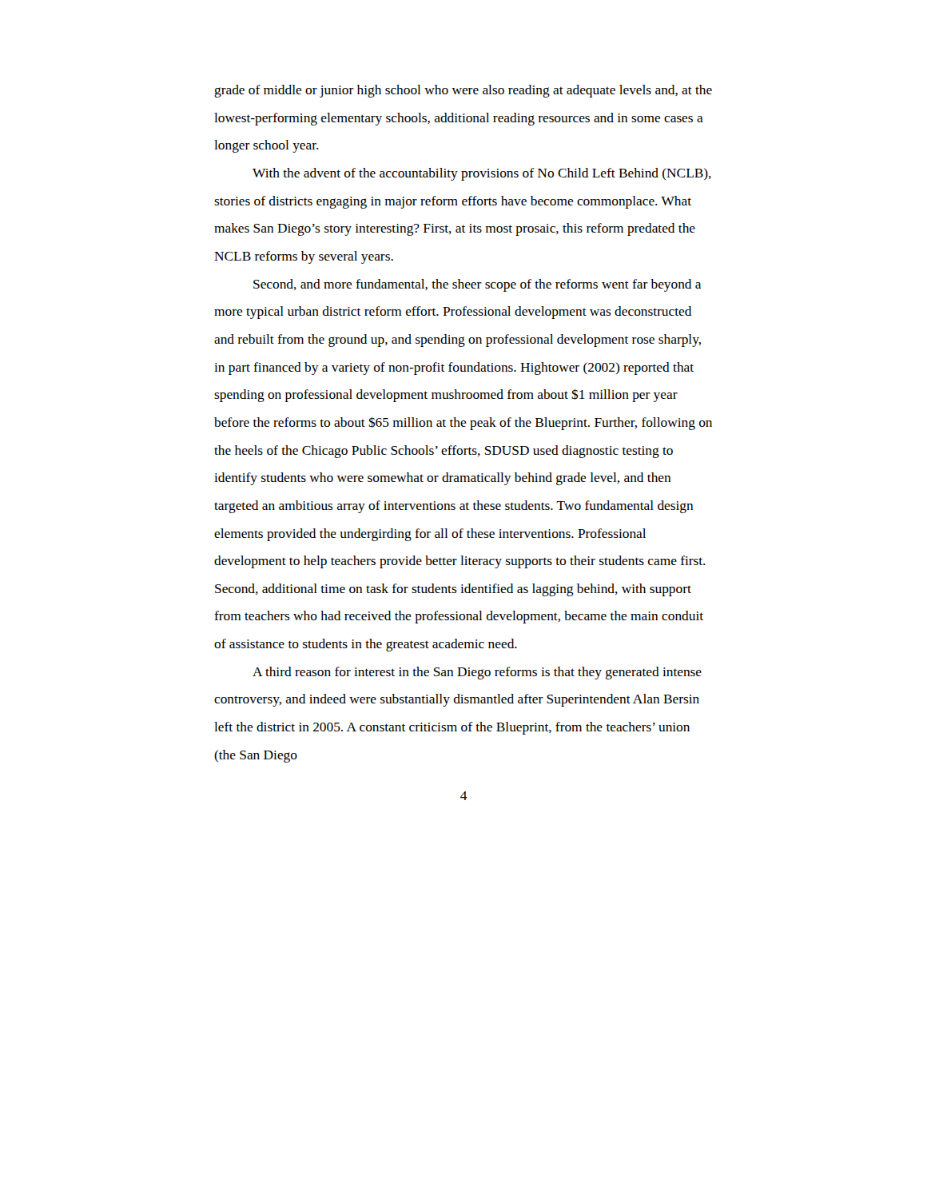grade of middle or junior high school who were also reading at adequate levels and, at the lowest-performing elementary schools, additional reading resources and in some cases a longer school year.
With the advent of the accountability provisions of No Child Left Behind (NCLB), stories of districts engaging in major reform efforts have become commonplace. What makes San Diego’s story interesting? First, at its most prosaic, this reform predated the NCLB reforms by several years.
Second, and more fundamental, the sheer scope of the reforms went far beyond a more typical urban district reform effort. Professional development was deconstructed and rebuilt from the ground up, and spending on professional development rose sharply, in part financed by a variety of non-profit foundations. Hightower (2002) reported that spending on professional development mushroomed from about $1 million per year before the reforms to about $65 million at the peak of the Blueprint. Further, following on the heels of the Chicago Public Schools’ efforts, SDUSD used diagnostic testing to identify students who were somewhat or dramatically behind grade level, and then targeted an ambitious array of interventions at these students. Two fundamental design elements provided the undergirding for all of these interventions. Professional development to help teachers provide better literacy supports to their students came first. Second, additional time on task for students identified as lagging behind, with support from teachers who had received the professional development, became the main conduit of assistance to students in the greatest academic need.
A third reason for interest in the San Diego reforms is that they generated intense controversy, and indeed were substantially dismantled after Superintendent Alan Bersin left the district in 2005. A constant criticism of the Blueprint, from the teachers’ union (the San Diego
4